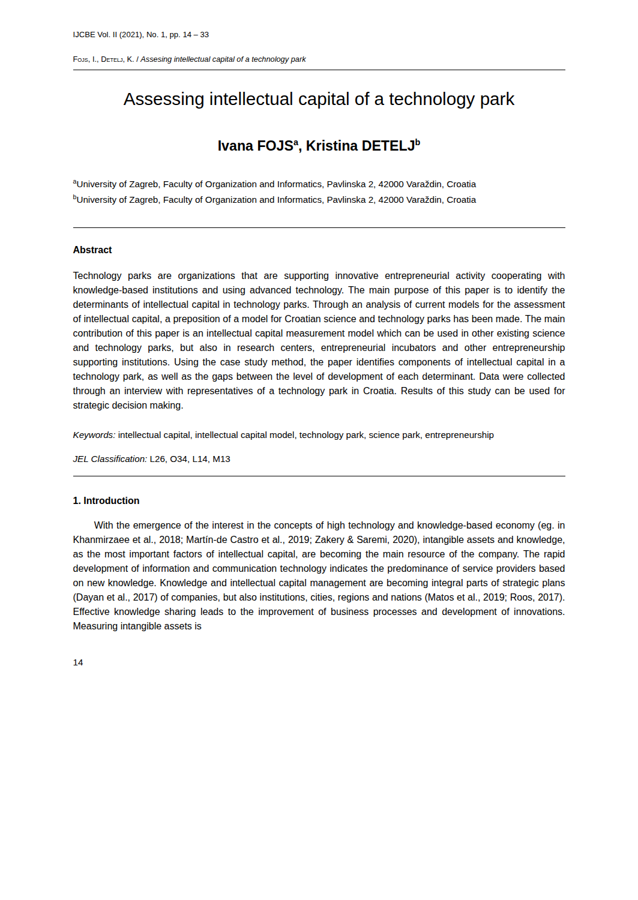IJCBE Vol. II (2021), No. 1, pp. 14 – 33
Fojs, I., Detelj, K. / Assesing intellectual capital of a technology park
Assessing intellectual capital of a technology park
Ivana FOJSa, Kristina DETELJb
aUniversity of Zagreb, Faculty of Organization and Informatics, Pavlinska 2, 42000 Varaždin, Croatia
bUniversity of Zagreb, Faculty of Organization and Informatics, Pavlinska 2, 42000 Varaždin, Croatia
Abstract
Technology parks are organizations that are supporting innovative entrepreneurial activity cooperating with knowledge-based institutions and using advanced technology. The main purpose of this paper is to identify the determinants of intellectual capital in technology parks. Through an analysis of current models for the assessment of intellectual capital, a preposition of a model for Croatian science and technology parks has been made. The main contribution of this paper is an intellectual capital measurement model which can be used in other existing science and technology parks, but also in research centers, entrepreneurial incubators and other entrepreneurship supporting institutions. Using the case study method, the paper identifies components of intellectual capital in a technology park, as well as the gaps between the level of development of each determinant. Data were collected through an interview with representatives of a technology park in Croatia. Results of this study can be used for strategic decision making.
Keywords: intellectual capital, intellectual capital model, technology park, science park, entrepreneurship
JEL Classification: L26, O34, L14, M13
1. Introduction
With the emergence of the interest in the concepts of high technology and knowledge-based economy (eg. in Khanmirzaee et al., 2018; Martín-de Castro et al., 2019; Zakery & Saremi, 2020), intangible assets and knowledge, as the most important factors of intellectual capital, are becoming the main resource of the company. The rapid development of information and communication technology indicates the predominance of service providers based on new knowledge. Knowledge and intellectual capital management are becoming integral parts of strategic plans (Dayan et al., 2017) of companies, but also institutions, cities, regions and nations (Matos et al., 2019; Roos, 2017). Effective knowledge sharing leads to the improvement of business processes and development of innovations. Measuring intangible assets is
14